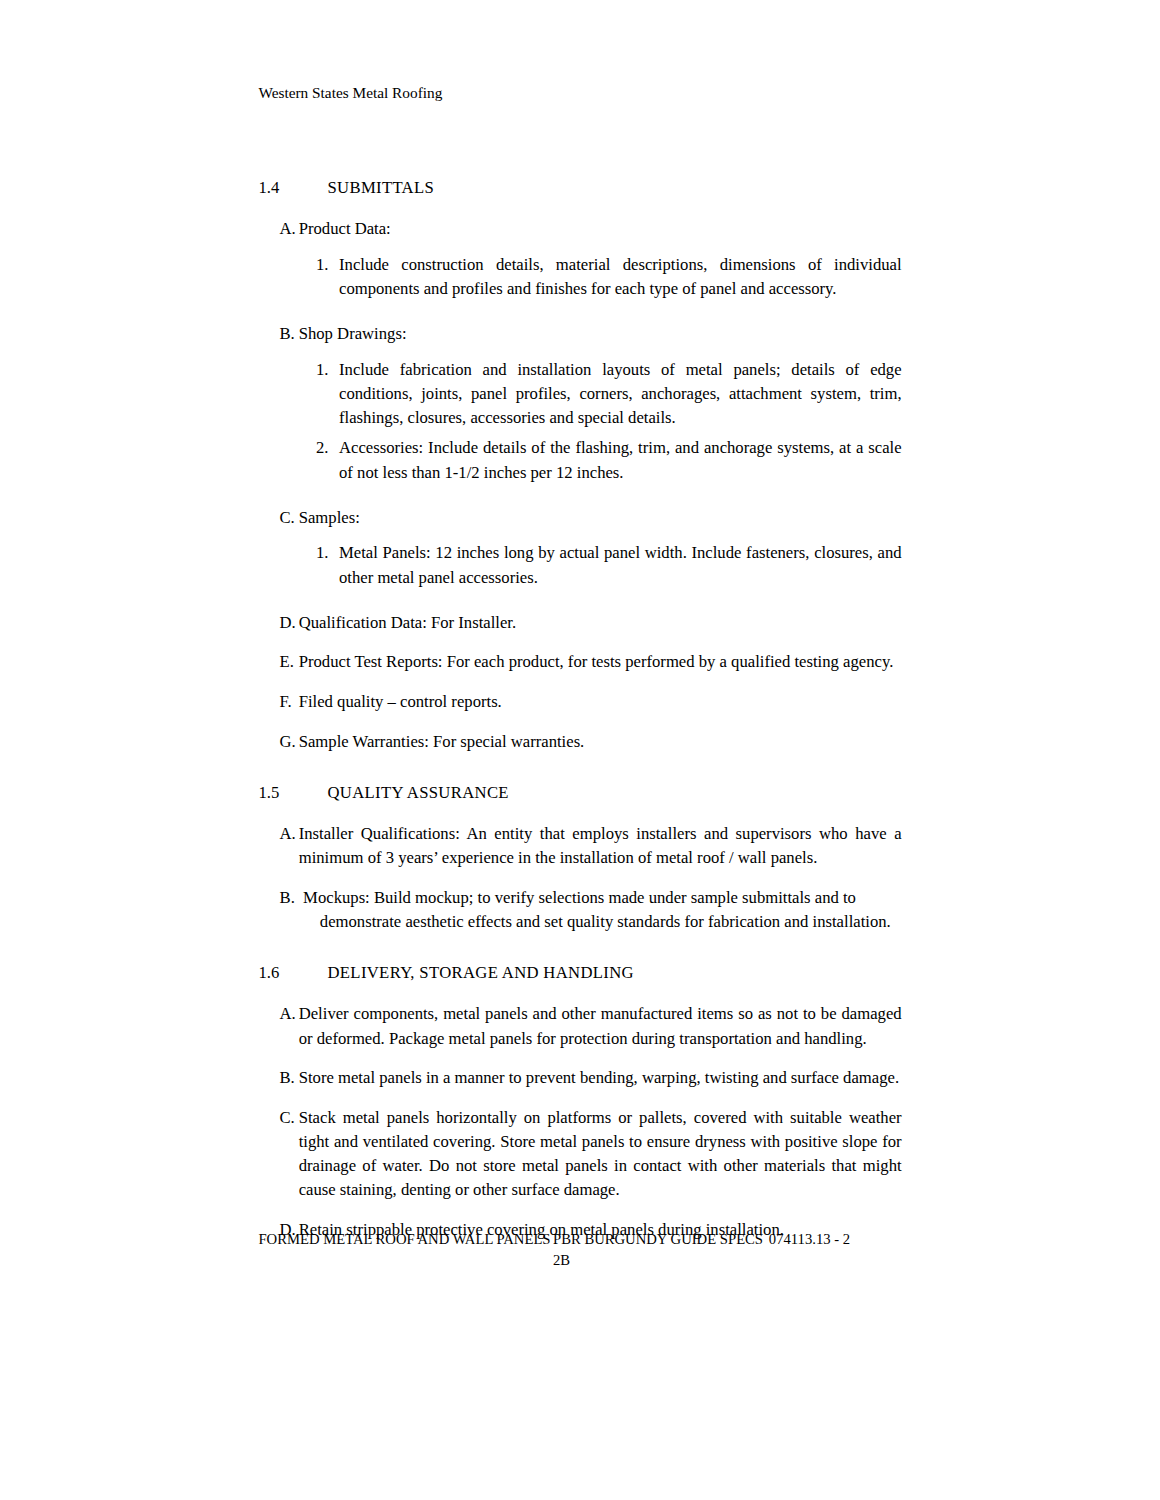Western States Metal Roofing
1.4 SUBMITTALS
A.
Product Data:
1.
Include construction details, material descriptions, dimensions of individual components and profiles and finishes for each type of panel and accessory.
B.
Shop Drawings:
1.
Include fabrication and installation layouts of metal panels; details of edge conditions, joints, panel profiles, corners, anchorages, attachment system, trim, flashings, closures, accessories and special details.
2.
Accessories: Include details of the flashing, trim, and anchorage systems, at a scale of not less than 1-1/2 inches per 12 inches.
C.
Samples:
1.
Metal Panels: 12 inches long by actual panel width. Include fasteners, closures, and other metal panel accessories.
D.
Qualification Data: For Installer.
E.
Product Test Reports: For each product, for tests performed by a qualified testing agency.
F.
Filed quality – control reports.
G.
Sample Warranties: For special warranties.
1.5 QUALITY ASSURANCE
A.
Installer Qualifications: An entity that employs installers and supervisors who have a minimum of 3 years’ experience in the installation of metal roof / wall panels.
B. Mockups: Build mockup; to verify selections made under sample submittals and to demonstrate aesthetic effects and set quality standards for fabrication and installation.
1.6 DELIVERY, STORAGE AND HANDLING
A.
Deliver components, metal panels and other manufactured items so as not to be damaged or deformed. Package metal panels for protection during transportation and handling.
B.
Store metal panels in a manner to prevent bending, warping, twisting and surface damage.
C.
Stack metal panels horizontally on platforms or pallets, covered with suitable weather tight and ventilated covering. Store metal panels to ensure dryness with positive slope for drainage of water. Do not store metal panels in contact with other materials that might cause staining, denting or other surface damage.
D.
Retain strippable protective covering on metal panels during installation.
FORMED METAL ROOF AND WALL PANELS PBR BURGUNDY GUIDE SPECS 2B 074113.13 - 2